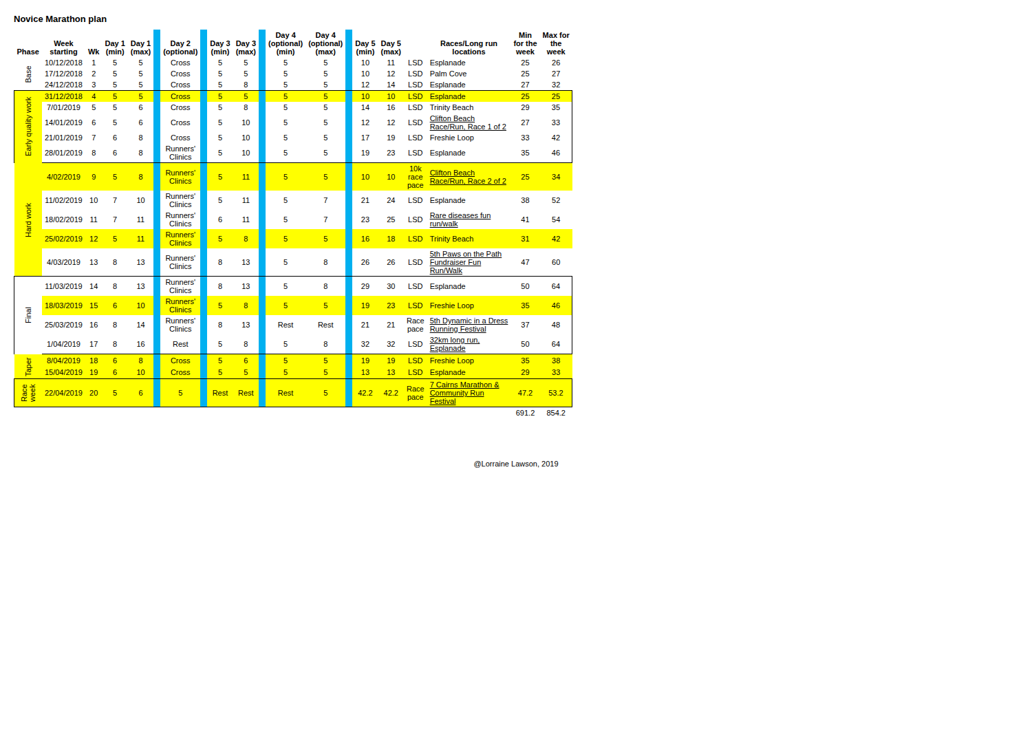Novice Marathon plan
| Phase | Week starting | Wk | Day 1 (min) | Day 1 (max) | | Day 2 (optional) | | Day 3 (min) | Day 3 (max) | | Day 4 (optional) (min) | Day 4 (optional) (max) | | Day 5 (min) | Day 5 (max) | | Races/Long run locations | Min for the week | Max for the week |
| --- | --- | --- | --- | --- | --- | --- | --- | --- | --- | --- | --- | --- | --- | --- | --- | --- | --- | --- | --- |
| Base | 10/12/2018 | 1 | 5 | 5 | | Cross | | 5 | 5 | | 5 | 5 | | 10 | 11 | LSD | Esplanade | 25 | 26 |
| 17/12/2018 | 2 | 5 | 5 | | Cross | | 5 | 5 | | 5 | 5 | | 10 | 12 | LSD | Palm Cove | 25 | 27 |
| 24/12/2018 | 3 | 5 | 5 | | Cross | | 5 | 8 | | 5 | 5 | | 12 | 14 | LSD | Esplanade | 27 | 32 |
| Early quality work | 31/12/2018 | 4 | 5 | 5 | | Cross | | 5 | 5 | | 5 | 5 | | 10 | 10 | LSD | Esplanade | 25 | 25 |
| 7/01/2019 | 5 | 5 | 6 | | Cross | | 5 | 8 | | 5 | 5 | | 14 | 16 | LSD | Trinity Beach | 29 | 35 |
| 14/01/2019 | 6 | 5 | 6 | | Cross | | 5 | 10 | | 5 | 5 | | 12 | 12 | LSD | Clifton Beach Race/Run, Race 1 of 2 | 27 | 33 |
| 21/01/2019 | 7 | 6 | 8 | | Cross | | 5 | 10 | | 5 | 5 | | 17 | 19 | LSD | Freshie Loop | 33 | 42 |
| 28/01/2019 | 8 | 6 | 8 | | Runners' Clinics | | 5 | 10 | | 5 | 5 | | 19 | 23 | LSD | Esplanade | 35 | 46 |
| Hard work | 4/02/2019 | 9 | 5 | 8 | | Runners' Clinics | | 5 | 11 | | 5 | 5 | | 10 | 10 | 10k race pace | Clifton Beach Race/Run, Race 2 of 2 | 25 | 34 |
| 11/02/2019 | 10 | 7 | 10 | | Runners' Clinics | | 5 | 11 | | 5 | 7 | | 21 | 24 | LSD | Esplanade | 38 | 52 |
| 18/02/2019 | 11 | 7 | 11 | | Runners' Clinics | | 6 | 11 | | 5 | 7 | | 23 | 25 | LSD | Rare diseases fun run/walk | 41 | 54 |
| 25/02/2019 | 12 | 5 | 11 | | Runners' Clinics | | 5 | 8 | | 5 | 5 | | 16 | 18 | LSD | Trinity Beach | 31 | 42 |
| 4/03/2019 | 13 | 8 | 13 | | Runners' Clinics | | 8 | 13 | | 5 | 8 | | 26 | 26 | LSD | 5th Paws on the Path Fundraiser Fun Run/Walk | 47 | 60 |
| Final | 11/03/2019 | 14 | 8 | 13 | | Runners' Clinics | | 8 | 13 | | 5 | 8 | | 29 | 30 | LSD | Esplanade | 50 | 64 |
| 18/03/2019 | 15 | 6 | 10 | | Runners' Clinics | | 5 | 8 | | 5 | 5 | | 19 | 23 | LSD | Freshie Loop | 35 | 46 |
| 25/03/2019 | 16 | 8 | 14 | | Runners' Clinics | | 8 | 13 | | Rest | Rest | | 21 | 21 | Race pace | 5th Dynamic in a Dress Running Festival | 37 | 48 |
| 1/04/2019 | 17 | 8 | 16 | | Rest | | 5 | 8 | | 5 | 8 | | 32 | 32 | LSD | 32km long run, Esplanade | 50 | 64 |
| Taper | 8/04/2019 | 18 | 6 | 8 | | Cross | | 5 | 6 | | 5 | 5 | | 19 | 19 | LSD | Freshie Loop | 35 | 38 |
| 15/04/2019 | 19 | 6 | 10 | | Cross | | 5 | 5 | | 5 | 5 | | 13 | 13 | LSD | Esplanade | 29 | 33 |
| Race week | 22/04/2019 | 20 | 5 | 6 | | 5 | | Rest | Rest | | Rest | 5 | | 42.2 | 42.2 | Race pace | 7 Cairns Marathon & Community Run Festival | 47.2 | 53.2 |
| | 691.2 | 854.2 |
@Lorraine Lawson, 2019